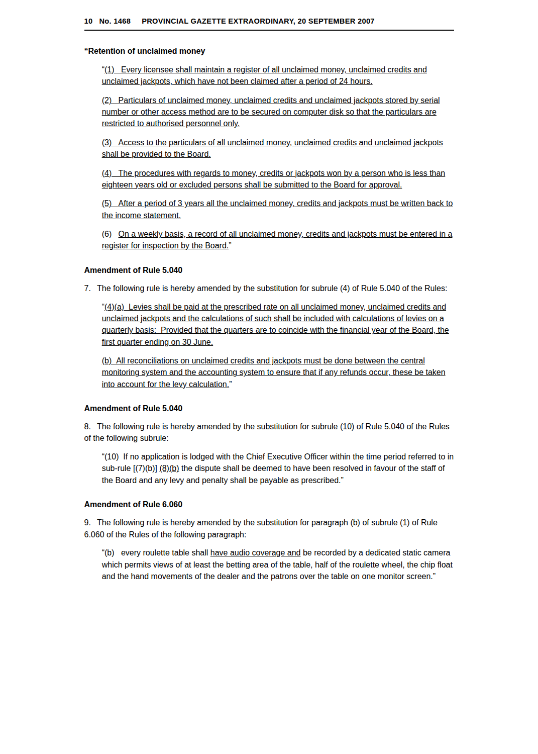10 No. 1468 PROVINCIAL GAZETTE EXTRAORDINARY, 20 SEPTEMBER 2007
“Retention of unclaimed money
“(1) Every licensee shall maintain a register of all unclaimed money, unclaimed credits and unclaimed jackpots, which have not been claimed after a period of 24 hours.
(2) Particulars of unclaimed money, unclaimed credits and unclaimed jackpots stored by serial number or other access method are to be secured on computer disk so that the particulars are restricted to authorised personnel only.
(3) Access to the particulars of all unclaimed money, unclaimed credits and unclaimed jackpots shall be provided to the Board.
(4) The procedures with regards to money, credits or jackpots won by a person who is less than eighteen years old or excluded persons shall be submitted to the Board for approval.
(5) After a period of 3 years all the unclaimed money, credits and jackpots must be written back to the income statement.
(6) On a weekly basis, a record of all unclaimed money, credits and jackpots must be entered in a register for inspection by the Board.”
Amendment of Rule 5.040
7. The following rule is hereby amended by the substitution for subrule (4) of Rule 5.040 of the Rules:
“(4)(a) Levies shall be paid at the prescribed rate on all unclaimed money, unclaimed credits and unclaimed jackpots and the calculations of such shall be included with calculations of levies on a quarterly basis: Provided that the quarters are to coincide with the financial year of the Board, the first quarter ending on 30 June.
(b) All reconciliations on unclaimed credits and jackpots must be done between the central monitoring system and the accounting system to ensure that if any refunds occur, these be taken into account for the levy calculation.”
Amendment of Rule 5.040
8. The following rule is hereby amended by the substitution for subrule (10) of Rule 5.040 of the Rules of the following subrule:
“(10) If no application is lodged with the Chief Executive Officer within the time period referred to in sub-rule [(7)(b)] (8)(b) the dispute shall be deemed to have been resolved in favour of the staff of the Board and any levy and penalty shall be payable as prescribed.”
Amendment of Rule 6.060
9. The following rule is hereby amended by the substitution for paragraph (b) of subrule (1) of Rule 6.060 of the Rules of the following paragraph:
“(b) every roulette table shall have audio coverage and be recorded by a dedicated static camera which permits views of at least the betting area of the table, half of the roulette wheel, the chip float and the hand movements of the dealer and the patrons over the table on one monitor screen.”